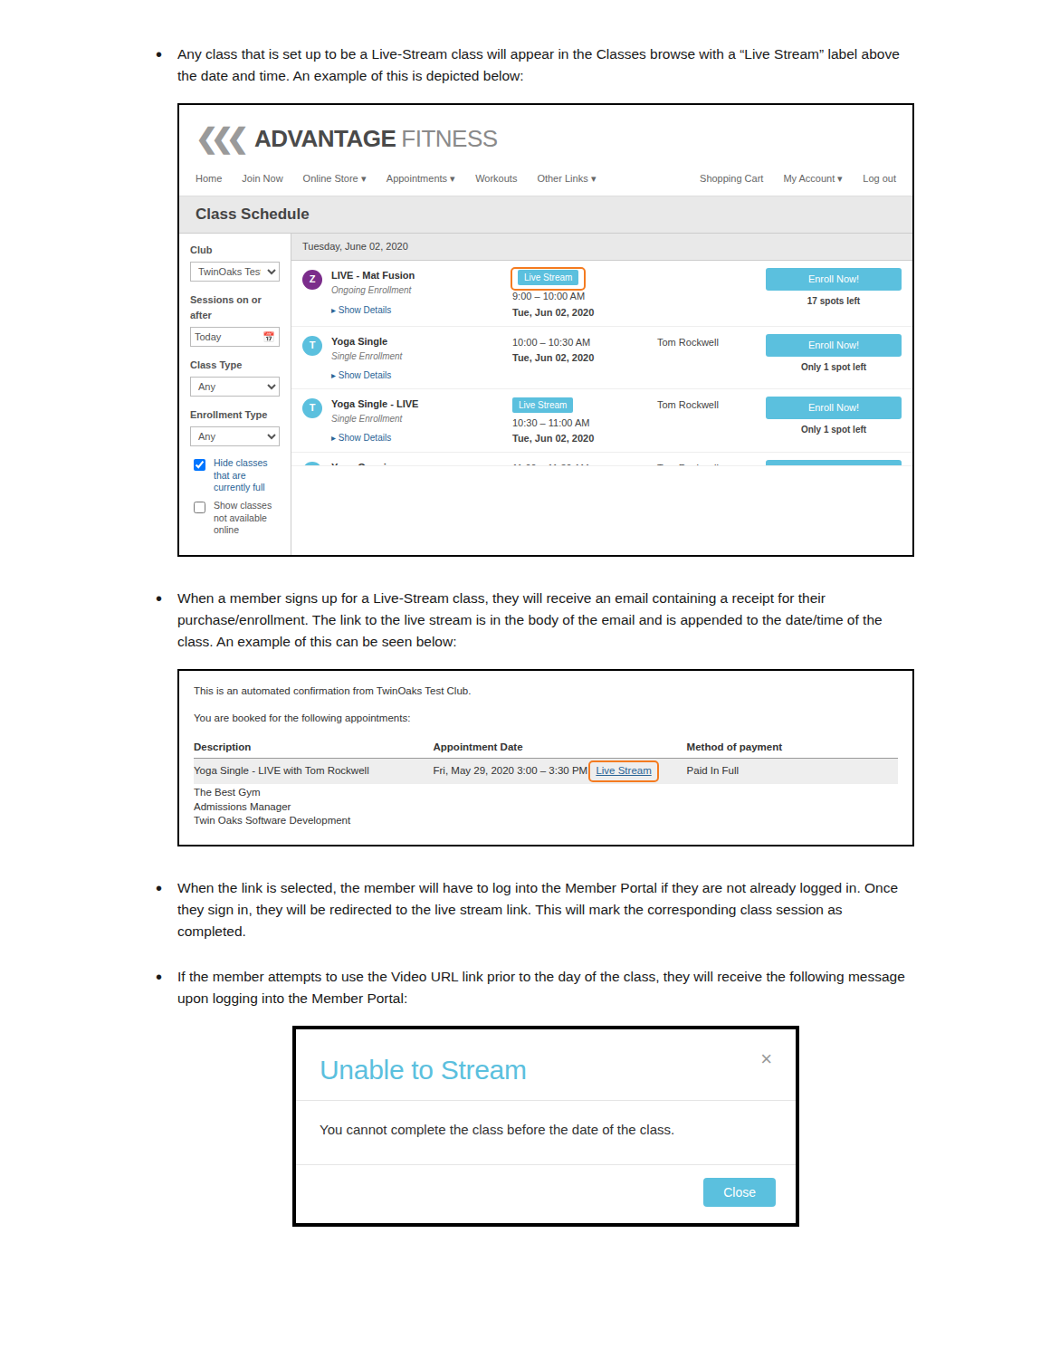Any class that is set up to be a Live-Stream class will appear in the Classes browse with a “Live Stream” label above the date and time. An example of this is depicted below:
❮❮❮ADVANTAGE FITNESS
Home Join Now Online Store ▾Appointments ▾Workouts Other Links ▾
Shopping Cart My Account ▾Log out
Class Schedule
Club
TwinOaks Test Club
Sessions on or after
Today📅
Class Type
Any
Enrollment Type
Any
Hide classes that are currently full Show classes not available online
Tuesday, June 02, 2020
Z
LIVE - Mat Fusion
Ongoing Enrollment
▸ Show Details
Live Stream 9:00 – 10:00 AM Tue, Jun 02, 2020
Enroll Now!
17 spots left
T
Yoga Single
Single Enrollment
▸ Show Details
10:00 – 10:30 AM Tue, Jun 02, 2020
Tom Rockwell
Enroll Now!
Only 1 spot left
T
Yoga Single - LIVE
Single Enrollment
▸ Show Details
Live Stream 10:30 – 11:00 AM Tue, Jun 02, 2020
Tom Rockwell
Enroll Now!
Only 1 spot left
T
Yoga Ongoing
11:00 – 11:30 AM
Tom Rockwell
Enroll Now!
When a member signs up for a Live-Stream class, they will receive an email containing a receipt for their purchase/enrollment. The link to the live stream is in the body of the email and is appended to the date/time of the class. An example of this can be seen below:
This is an automated confirmation from TwinOaks Test Club.
You are booked for the following appointments:
| Description | Appointment Date | Method of payment |
| --- | --- | --- |
| Yoga Single - LIVE with Tom Rockwell | Fri, May 29, 2020 3:00 – 3:30 PM Live Stream | Paid In Full |
The Best Gym
Admissions Manager
Twin Oaks Software Development
When the link is selected, the member will have to log into the Member Portal if they are not already logged in. Once they sign in, they will be redirected to the live stream link. This will mark the corresponding class session as completed.
If the member attempts to use the Video URL link prior to the day of the class, they will receive the following message upon logging into the Member Portal:
Unable to Stream
×
You cannot complete the class before the date of the class.
Close